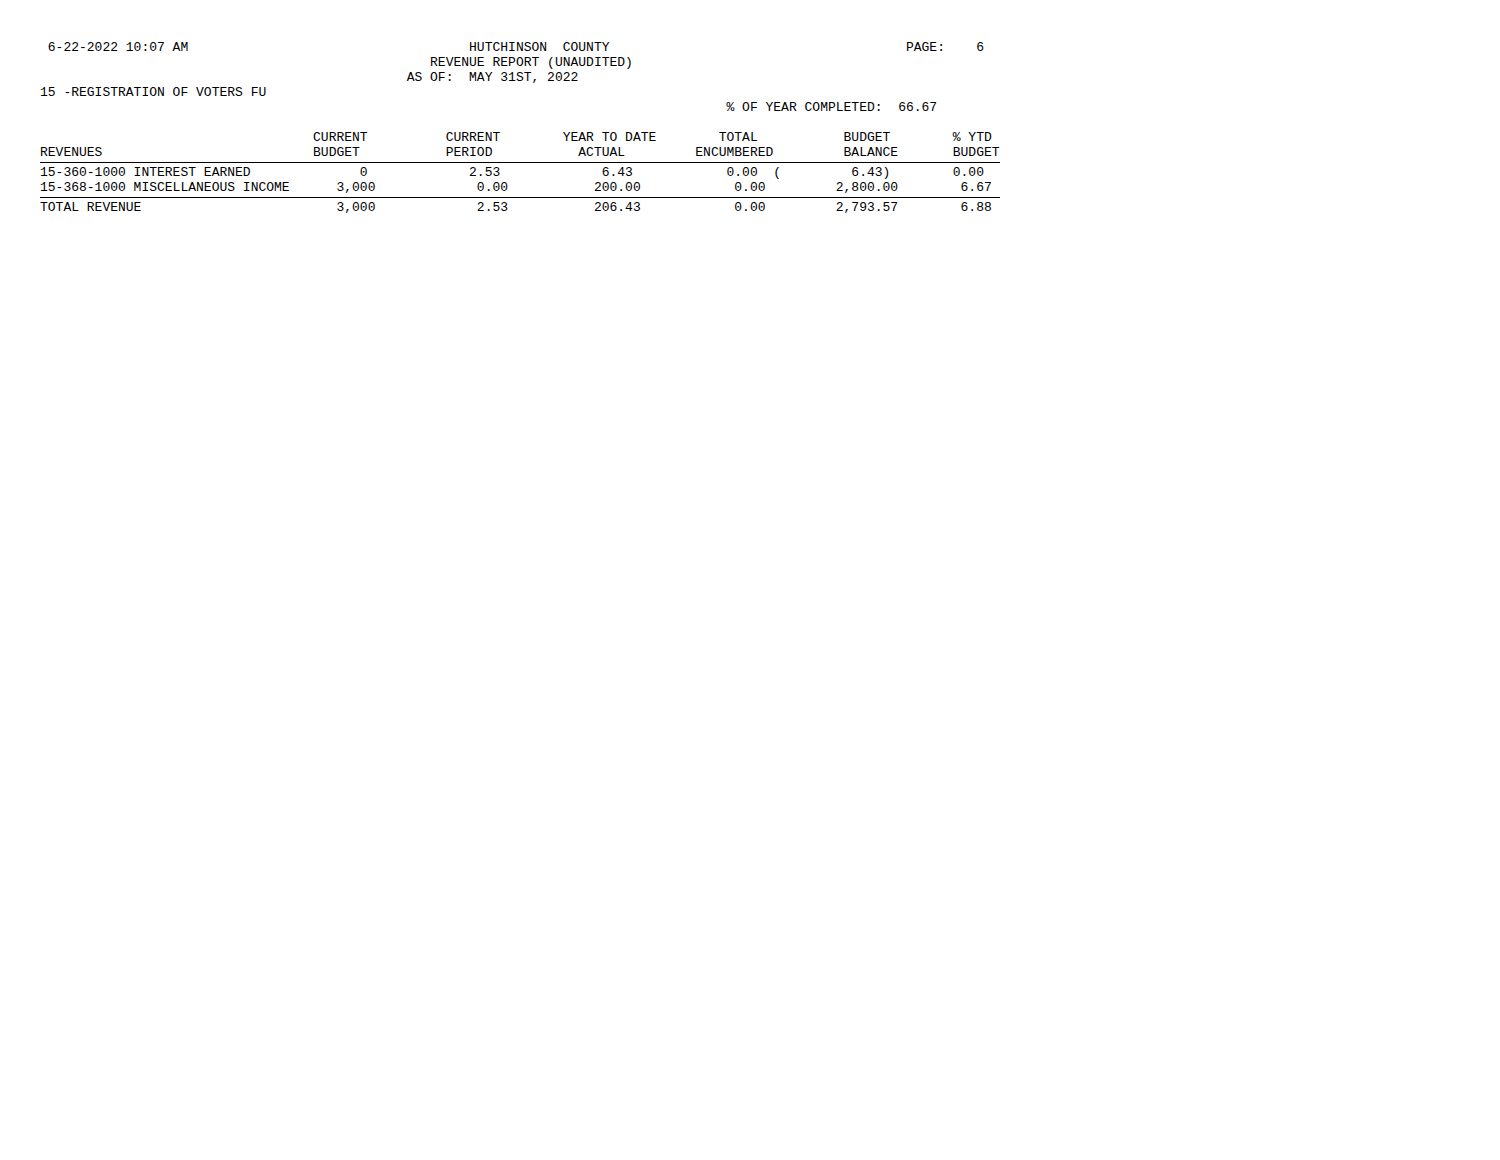6-22-2022 10:07 AM                                    HUTCHINSON  COUNTY                                      PAGE:    6
                                                  REVENUE REPORT (UNAUDITED)
                                               AS OF:  MAY 31ST, 2022
15 -REGISTRATION OF VOTERS FU
                                                                                        % OF YEAR COMPLETED:  66.67

                                   CURRENT          CURRENT        YEAR TO DATE        TOTAL           BUDGET        % YTD
REVENUES                           BUDGET           PERIOD           ACTUAL         ENCUMBERED         BALANCE       BUDGET
15-360-1000 INTEREST EARNED              0             2.53             6.43            0.00  (         6.43)        0.00
15-368-1000 MISCELLANEOUS INCOME      3,000             0.00           200.00            0.00         2,800.00        6.67
TOTAL REVENUE                         3,000             2.53           206.43            0.00         2,793.57        6.88